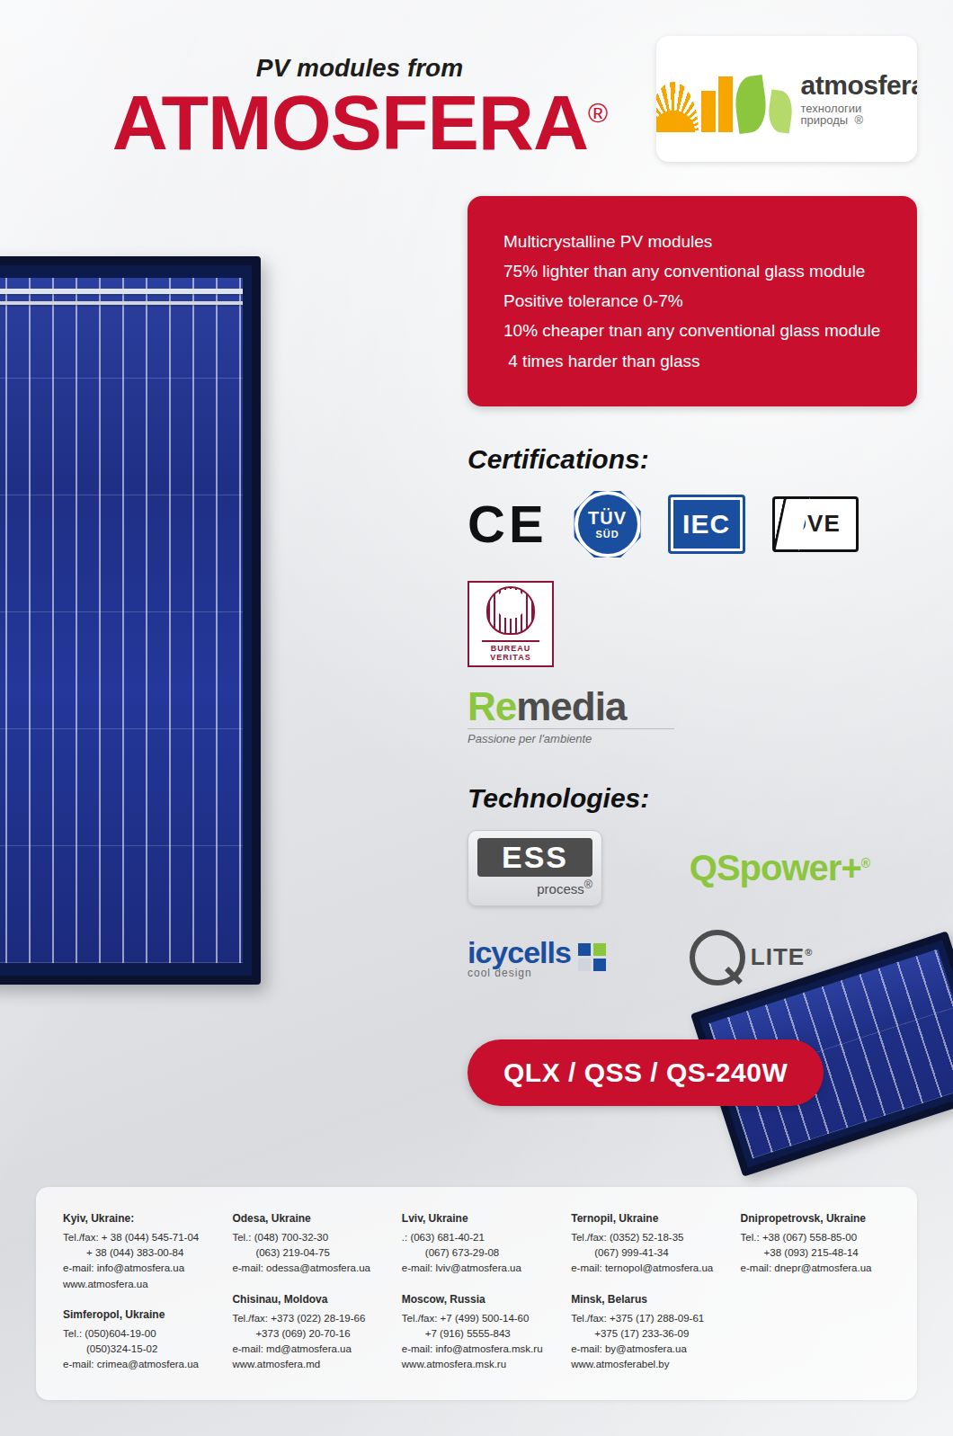PV modules from
ATMOSFERA®
atmosfera
технологии природы ®
Multicrystalline PV modules
75% lighter than any conventional glass module
Positive tolerance 0-7%
10% cheaper tnan any conventional glass module
4 times harder than glass
Certifications:
CE
TÜV SÜD
IEC
DVE
BUREAU VERITAS
Re media
Passione per l'ambiente
Technologies:
ESS
process®
QSpower+®
icycellscool design
LITE®
QLX / QSS / QS-240W
Kyiv, Ukraine:
Tel./fax: + 38 (044) 545-71-04
+ 38 (044) 383-00-84
e-mail: info@atmosfera.ua
www.atmosfera.ua
Simferopol, Ukraine
Tel.: (050)604-19-00
(050)324-15-02
e-mail: crimea@atmosfera.ua
Odesa, Ukraine
Tel.: (048) 700-32-30
(063) 219-04-75
e-mail: odessa@atmosfera.ua
Chisinau, Moldova
Tel./fax: +373 (022) 28-19-66
+373 (069) 20-70-16
e-mail: md@atmosfera.ua
www.atmosfera.md
Lviv, Ukraine
.: (063) 681-40-21
(067) 673-29-08
e-mail: lviv@atmosfera.ua
Moscow, Russia
Tel./fax: +7 (499) 500-14-60
+7 (916) 5555-843
e-mail: info@atmosfera.msk.ru
www.atmosfera.msk.ru
Ternopil, Ukraine
Tel./fax: (0352) 52-18-35
(067) 999-41-34
e-mail: ternopol@atmosfera.ua
Minsk, Belarus
Tel./fax: +375 (17) 288-09-61
+375 (17) 233-36-09
e-mail: by@atmosfera.ua
www.atmosferabel.by
Dnipropetrovsk, Ukraine
Tel.: +38 (067) 558-85-00
+38 (093) 215-48-14
e-mail: dnepr@atmosfera.ua